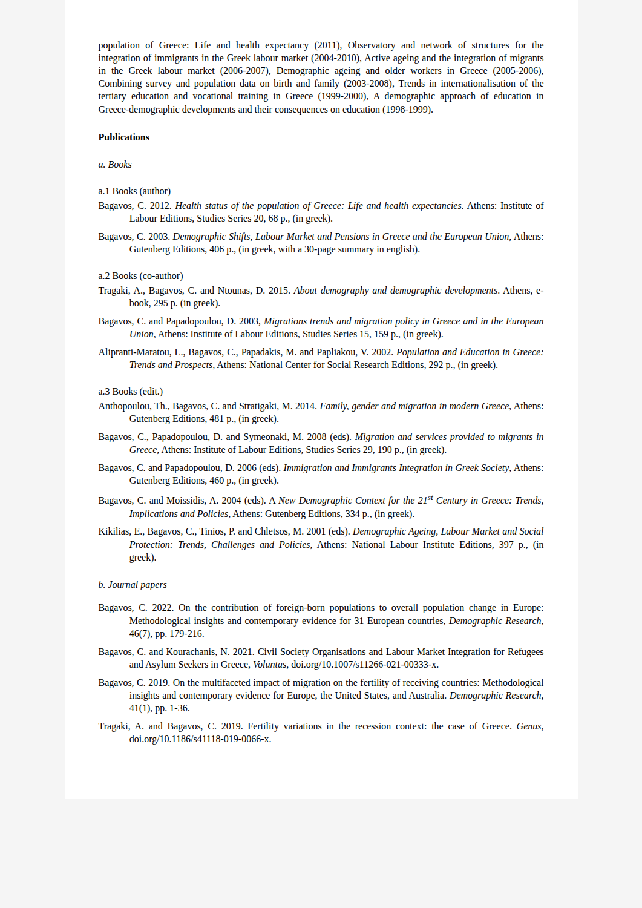population of Greece: Life and health expectancy (2011), Observatory and network of structures for the integration of immigrants in the Greek labour market (2004-2010), Active ageing and the integration of migrants in the Greek labour market (2006-2007), Demographic ageing and older workers in Greece (2005-2006), Combining survey and population data on birth and family (2003-2008), Trends in internationalisation of the tertiary education and vocational training in Greece (1999-2000), A demographic approach of education in Greece-demographic developments and their consequences on education (1998-1999).
Publications
a. Books
a.1 Books (author)
Bagavos, C. 2012. Health status of the population of Greece: Life and health expectancies. Athens: Institute of Labour Editions, Studies Series 20, 68 p., (in greek).
Bagavos, C. 2003. Demographic Shifts, Labour Market and Pensions in Greece and the European Union, Athens: Gutenberg Editions, 406 p., (in greek, with a 30-page summary in english).
a.2 Books (co-author)
Tragaki, A., Bagavos, C. and Ntounas, D. 2015. About demography and demographic developments. Athens, e-book, 295 p. (in greek).
Bagavos, C. and Papadopoulou, D. 2003, Migrations trends and migration policy in Greece and in the European Union, Athens: Institute of Labour Editions, Studies Series 15, 159 p., (in greek).
Alipranti-Maratou, L., Bagavos, C., Papadakis, M. and Papliakou, V. 2002. Population and Education in Greece: Trends and Prospects, Athens: National Center for Social Research Editions, 292 p., (in greek).
a.3 Books (edit.)
Anthopoulou, Th., Bagavos, C. and Stratigaki, M. 2014. Family, gender and migration in modern Greece, Athens: Gutenberg Editions, 481 p., (in greek).
Bagavos, C., Papadopoulou, D. and Symeonaki, M. 2008 (eds). Migration and services provided to migrants in Greece, Athens: Institute of Labour Editions, Studies Series 29, 190 p., (in greek).
Bagavos, C. and Papadopoulou, D. 2006 (eds). Immigration and Immigrants Integration in Greek Society, Athens: Gutenberg Editions, 460 p., (in greek).
Bagavos, C. and Moissidis, A. 2004 (eds). A New Demographic Context for the 21st Century in Greece: Trends, Implications and Policies, Athens: Gutenberg Editions, 334 p., (in greek).
Kikilias, E., Bagavos, C., Tinios, P. and Chletsos, M. 2001 (eds). Demographic Ageing, Labour Market and Social Protection: Trends, Challenges and Policies, Athens: National Labour Institute Editions, 397 p., (in greek).
b. Journal papers
Bagavos, C. 2022. On the contribution of foreign-born populations to overall population change in Europe: Methodological insights and contemporary evidence for 31 European countries, Demographic Research, 46(7), pp. 179-216.
Bagavos, C. and Kourachanis, N. 2021. Civil Society Organisations and Labour Market Integration for Refugees and Asylum Seekers in Greece, Voluntas, doi.org/10.1007/s11266-021-00333-x.
Bagavos, C. 2019. On the multifaceted impact of migration on the fertility of receiving countries: Methodological insights and contemporary evidence for Europe, the United States, and Australia. Demographic Research, 41(1), pp. 1-36.
Tragaki, A. and Bagavos, C. 2019. Fertility variations in the recession context: the case of Greece. Genus, doi.org/10.1186/s41118-019-0066-x.